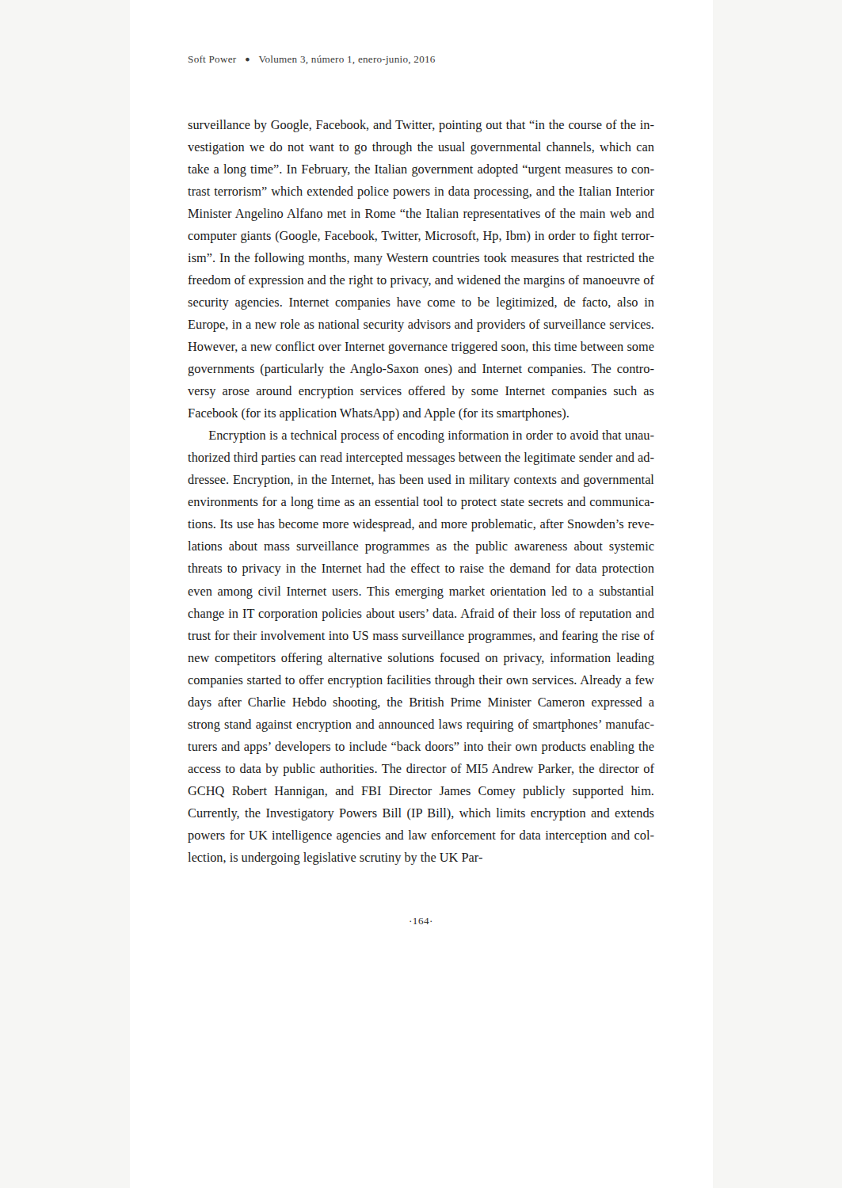Soft Power ● Volumen 3, número 1, enero-junio, 2016
surveillance by Google, Facebook, and Twitter, pointing out that “in the course of the investigation we do not want to go through the usual governmental channels, which can take a long time”. In February, the Italian government adopted “urgent measures to contrast terrorism” which extended police powers in data processing, and the Italian Interior Minister Angelino Alfano met in Rome “the Italian representatives of the main web and computer giants (Google, Facebook, Twitter, Microsoft, Hp, Ibm) in order to fight terrorism”. In the following months, many Western countries took measures that restricted the freedom of expression and the right to privacy, and widened the margins of manoeuvre of security agencies. Internet companies have come to be legitimized, de facto, also in Europe, in a new role as national security advisors and providers of surveillance services. However, a new conflict over Internet governance triggered soon, this time between some governments (particularly the Anglo-Saxon ones) and Internet companies. The controversy arose around encryption services offered by some Internet companies such as Facebook (for its application WhatsApp) and Apple (for its smartphones).
Encryption is a technical process of encoding information in order to avoid that unauthorized third parties can read intercepted messages between the legitimate sender and addressee. Encryption, in the Internet, has been used in military contexts and governmental environments for a long time as an essential tool to protect state secrets and communications. Its use has become more widespread, and more problematic, after Snowden’s revelations about mass surveillance programmes as the public awareness about systemic threats to privacy in the Internet had the effect to raise the demand for data protection even among civil Internet users. This emerging market orientation led to a substantial change in IT corporation policies about users’ data. Afraid of their loss of reputation and trust for their involvement into US mass surveillance programmes, and fearing the rise of new competitors offering alternative solutions focused on privacy, information leading companies started to offer encryption facilities through their own services. Already a few days after Charlie Hebdo shooting, the British Prime Minister Cameron expressed a strong stand against encryption and announced laws requiring of smartphones’ manufacturers and apps’ developers to include “back doors” into their own products enabling the access to data by public authorities. The director of MI5 Andrew Parker, the director of GCHQ Robert Hannigan, and FBI Director James Comey publicly supported him. Currently, the Investigatory Powers Bill (IP Bill), which limits encryption and extends powers for UK intelligence agencies and law enforcement for data interception and collection, is undergoing legislative scrutiny by the UK Par-
·164·